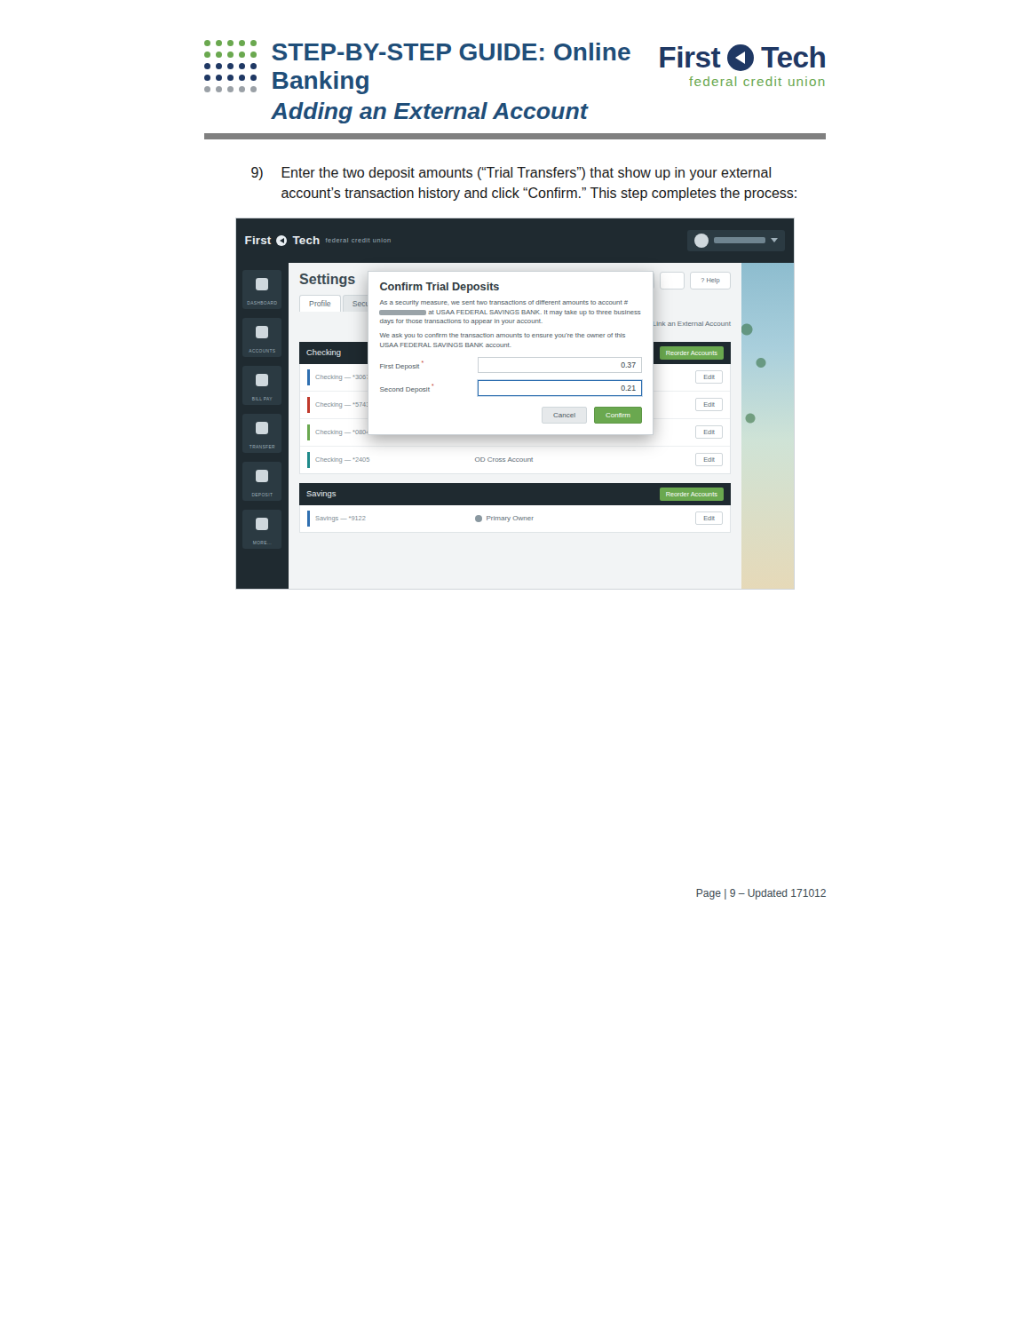STEP-BY-STEP GUIDE: Online Banking
Adding an External Account
First Tech
federal credit union
9) Enter the two deposit amounts (“Trial Transfers”) that show up in your external account’s transaction history and click “Confirm.” This step completes the process:
First Tech federal credit union
DASHBOARD
ACCOUNTS
BILL PAY
TRANSFER
DEPOSIT
MORE...
Settings
Profile Security
? Help
Link an External Account
Checking Reorder Accounts
Checking — *3067
Edit
Checking — *5743
Primary Owner
Edit
Checking — *0804
OD Cross Account
Edit
Checking — *2405
OD Cross Account
Edit
Savings Reorder Accounts
Savings — *9122
Primary Owner
Edit
Confirm Trial Deposits
As a security measure, we sent two transactions of different amounts to account # at USAA FEDERAL SAVINGS BANK. It may take up to three business days for those transactions to appear in your account.
We ask you to confirm the transaction amounts to ensure you’re the owner of this USAA FEDERAL SAVINGS BANK account.
First Deposit *
0.37
Second Deposit *
0.21
Cancel Confirm
Page | 9 – Updated 171012